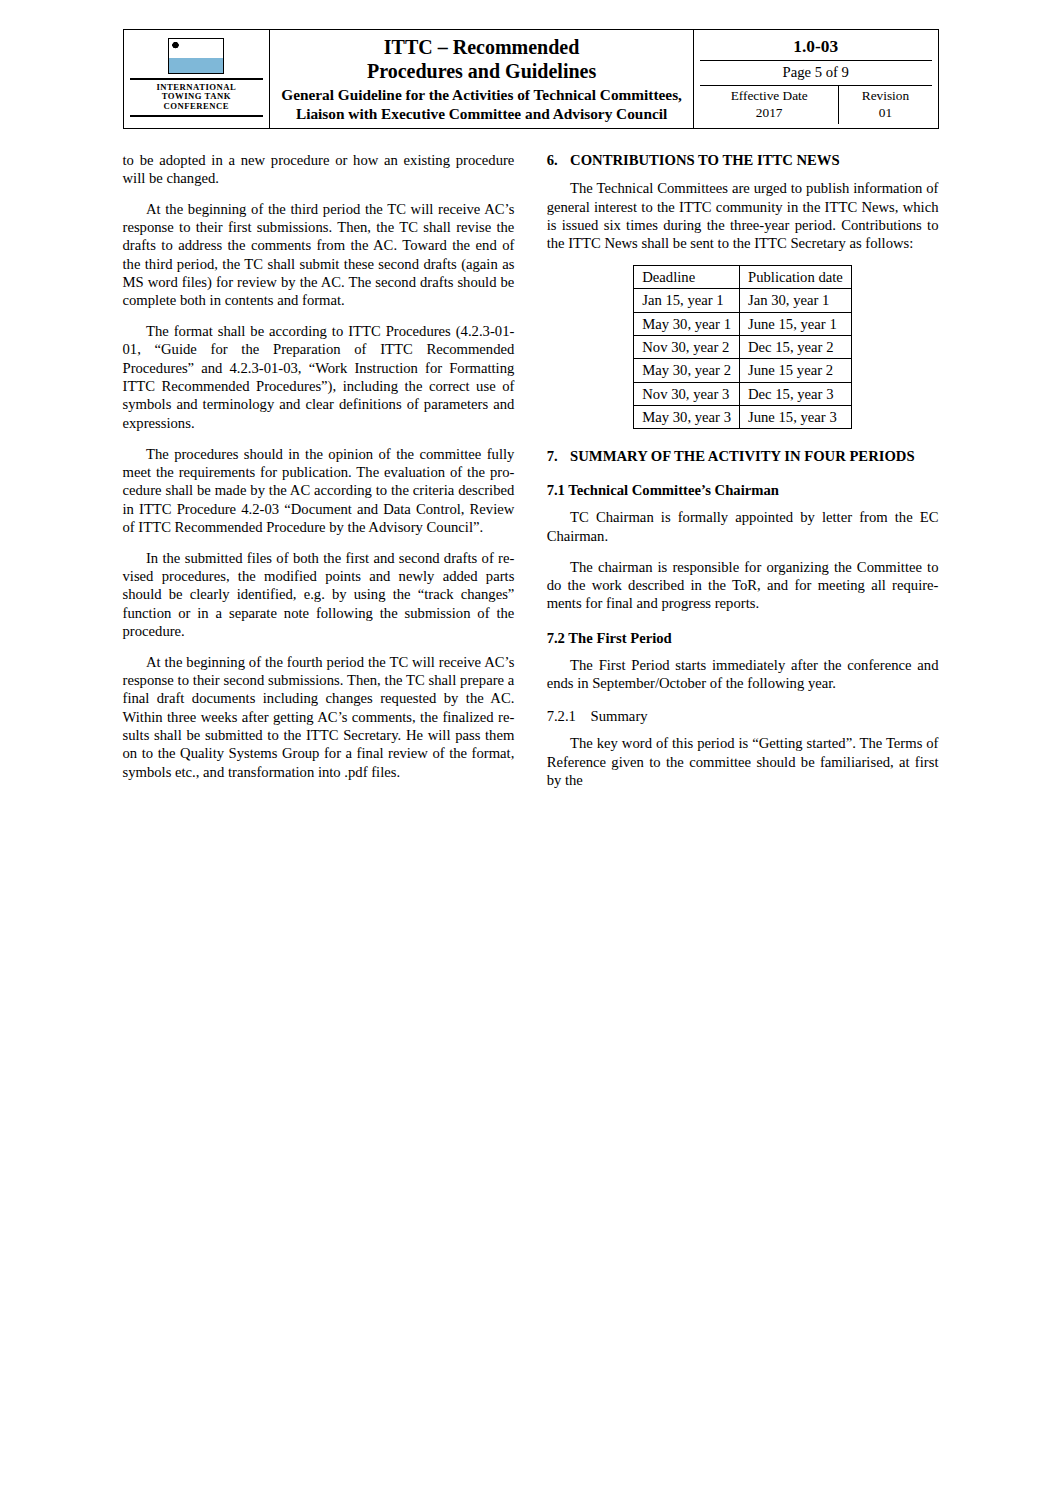| INTERNATIONAL TOWING TANK CONFERENCE | ITTC – Recommended Procedures and Guidelines General Guideline for the Activities of Technical Committees, Liaison with Executive Committee and Advisory Council | / 1.0-03 / / Page 5 of 9 / / Effective Date 2017 / Revision 01 / |
to be adopted in a new procedure or how an existing procedure will be changed.
At the beginning of the third period the TC will receive AC’s response to their first submissions. Then, the TC shall revise the drafts to address the comments from the AC. Toward the end of the third period, the TC shall submit these second drafts (again as MS word files) for review by the AC. The second drafts should be complete both in contents and format.
The format shall be according to ITTC Procedures (4.2.3-01-01, “Guide for the Preparation of ITTC Recommended Procedures” and 4.2.3-01-03, “Work Instruction for Formatting ITTC Recommended Procedures”), including the correct use of symbols and terminology and clear definitions of parameters and expressions.
The procedures should in the opinion of the committee fully meet the requirements for publication. The evaluation of the procedure shall be made by the AC according to the criteria described in ITTC Procedure 4.2-03 “Document and Data Control, Review of ITTC Recommended Procedure by the Advisory Council”.
In the submitted files of both the first and second drafts of revised procedures, the modified points and newly added parts should be clearly identified, e.g. by using the “track changes” function or in a separate note following the submission of the procedure.
At the beginning of the fourth period the TC will receive AC’s response to their second submissions. Then, the TC shall prepare a final draft documents including changes requested by the AC. Within three weeks after getting AC’s comments, the finalized results shall be submitted to the ITTC Secretary. He will pass them on to the Quality Systems Group for a final review of the format, symbols etc., and transformation into .pdf files.
6. CONTRIBUTIONS TO THE ITTC NEWS
The Technical Committees are urged to publish information of general interest to the ITTC community in the ITTC News, which is issued six times during the three-year period. Contributions to the ITTC News shall be sent to the ITTC Secretary as follows:
| Deadline | Publication date |
| Jan 15, year 1 | Jan 30, year 1 |
| May 30, year 1 | June 15, year 1 |
| Nov 30, year 2 | Dec 15, year 2 |
| May 30, year 2 | June 15 year 2 |
| Nov 30, year 3 | Dec 15, year 3 |
| May 30, year 3 | June 15, year 3 |
7. SUMMARY OF THE ACTIVITY IN FOUR PERIODS
7.1 Technical Committee’s Chairman
TC Chairman is formally appointed by letter from the EC Chairman.
The chairman is responsible for organizing the Committee to do the work described in the ToR, and for meeting all requirements for final and progress reports.
7.2 The First Period
The First Period starts immediately after the conference and ends in September/October of the following year.
7.2.1 Summary
The key word of this period is “Getting started”. The Terms of Reference given to the committee should be familiarised, at first by the